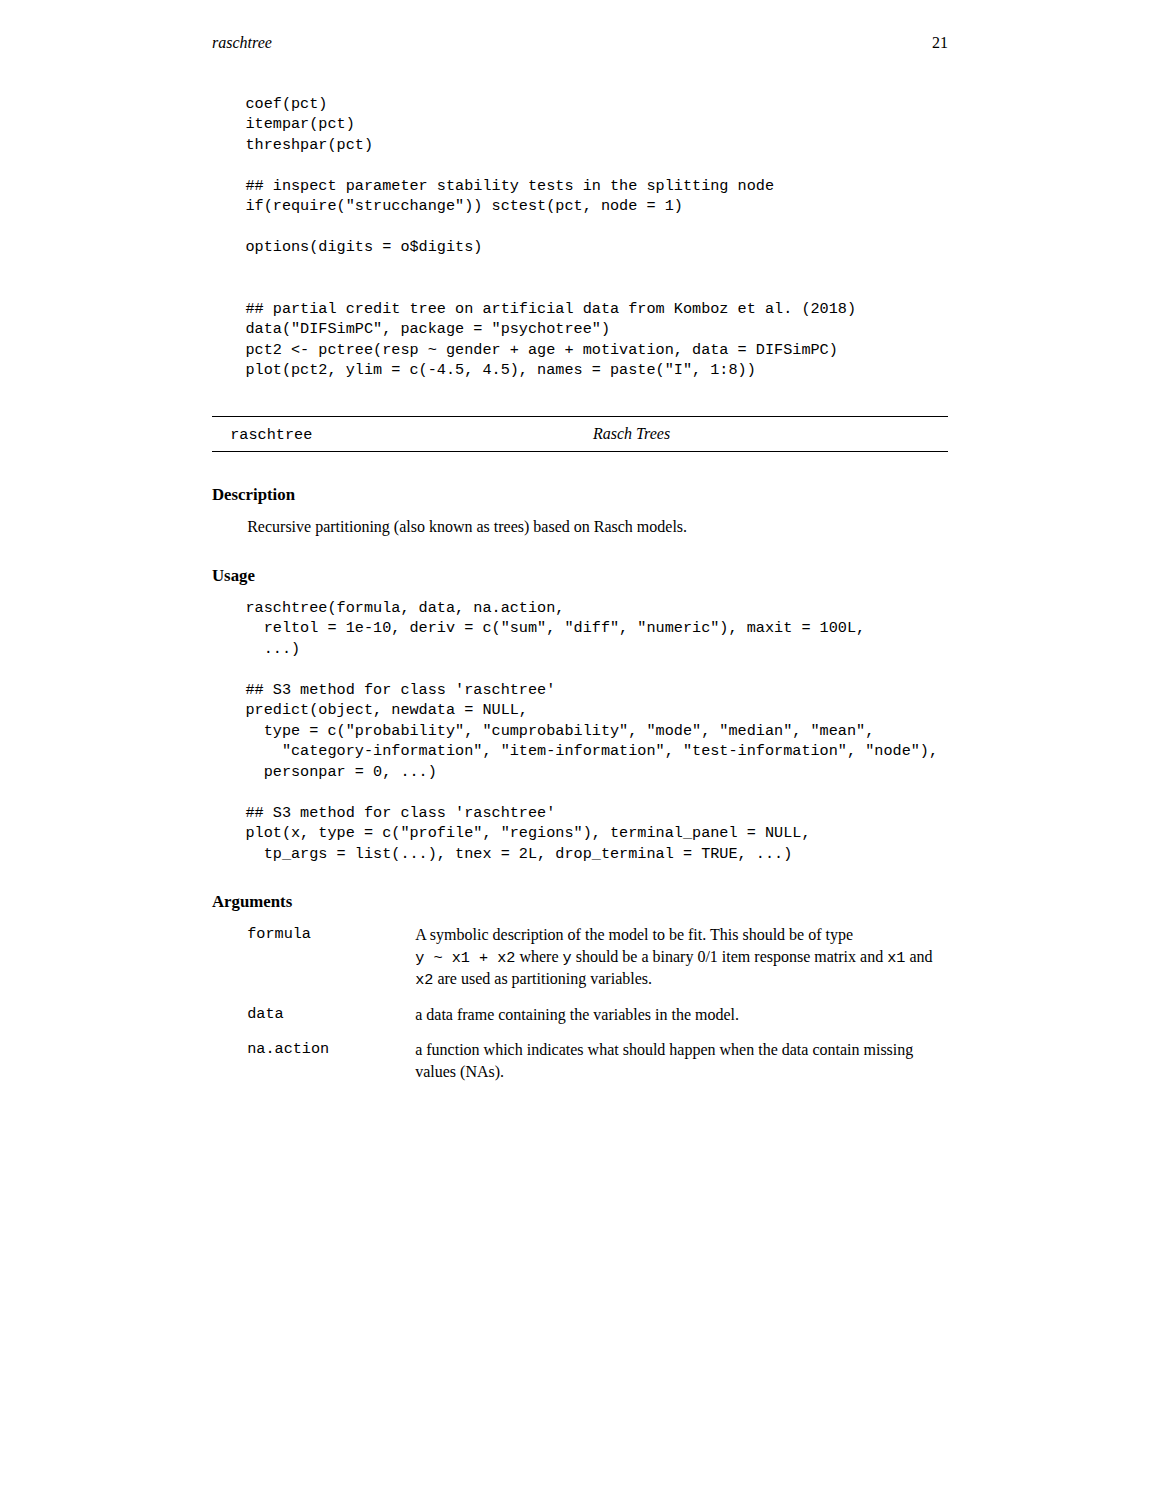raschtree 21
coef(pct)
itempar(pct)
threshpar(pct)

## inspect parameter stability tests in the splitting node
if(require("strucchange")) sctest(pct, node = 1)

options(digits = o$digits)


## partial credit tree on artificial data from Komboz et al. (2018)
data("DIFSimPC", package = "psychotree")
pct2 <- pctree(resp ~ gender + age + motivation, data = DIFSimPC)
plot(pct2, ylim = c(-4.5, 4.5), names = paste("I", 1:8))
raschtree Rasch Trees
Description
Recursive partitioning (also known as trees) based on Rasch models.
Usage
raschtree(formula, data, na.action,
  reltol = 1e-10, deriv = c("sum", "diff", "numeric"), maxit = 100L,
  ...)

## S3 method for class 'raschtree'
predict(object, newdata = NULL,
  type = c("probability", "cumprobability", "mode", "median", "mean",
    "category-information", "item-information", "test-information", "node"),
  personpar = 0, ...)

## S3 method for class 'raschtree'
plot(x, type = c("profile", "regions"), terminal_panel = NULL,
  tp_args = list(...), tnex = 2L, drop_terminal = TRUE, ...)
Arguments
formula
A symbolic description of the model to be fit. This should be of type y ~ x1 + x2 where y should be a binary 0/1 item response matrix and x1 and x2 are used as partitioning variables.
data
a data frame containing the variables in the model.
na.action
a function which indicates what should happen when the data contain missing values (NAs).